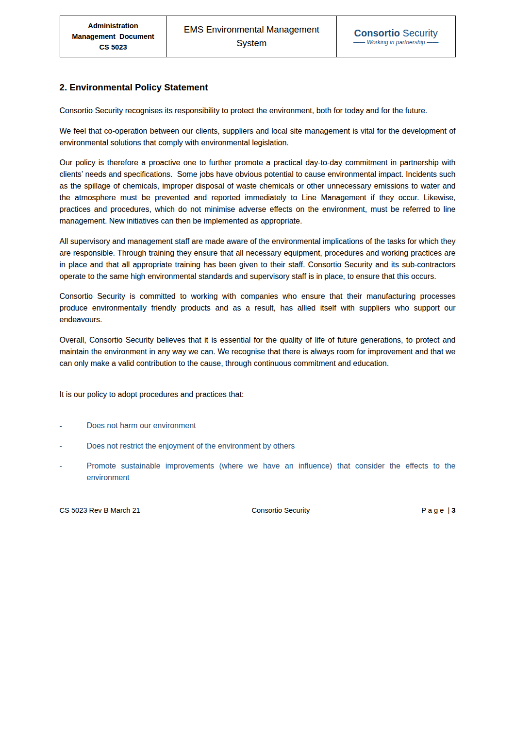| Administration Management Document CS 5023 | EMS Environmental Management System | Consortio Security Working in partnership |
2. Environmental Policy Statement
Consortio Security recognises its responsibility to protect the environment, both for today and for the future.
We feel that co-operation between our clients, suppliers and local site management is vital for the development of environmental solutions that comply with environmental legislation.
Our policy is therefore a proactive one to further promote a practical day-to-day commitment in partnership with clients’ needs and specifications. Some jobs have obvious potential to cause environmental impact. Incidents such as the spillage of chemicals, improper disposal of waste chemicals or other unnecessary emissions to water and the atmosphere must be prevented and reported immediately to Line Management if they occur. Likewise, practices and procedures, which do not minimise adverse effects on the environment, must be referred to line management. New initiatives can then be implemented as appropriate.
All supervisory and management staff are made aware of the environmental implications of the tasks for which they are responsible. Through training they ensure that all necessary equipment, procedures and working practices are in place and that all appropriate training has been given to their staff. Consortio Security and its sub-contractors operate to the same high environmental standards and supervisory staff is in place, to ensure that this occurs.
Consortio Security is committed to working with companies who ensure that their manufacturing processes produce environmentally friendly products and as a result, has allied itself with suppliers who support our endeavours.
Overall, Consortio Security believes that it is essential for the quality of life of future generations, to protect and maintain the environment in any way we can. We recognise that there is always room for improvement and that we can only make a valid contribution to the cause, through continuous commitment and education.
It is our policy to adopt procedures and practices that:
-Does not harm our environment
-Does not restrict the enjoyment of the environment by others
-Promote sustainable improvements (where we have an influence) that consider the effects to the environment
CS 5023 Rev B March 21
Consortio Security
P a g e | 3